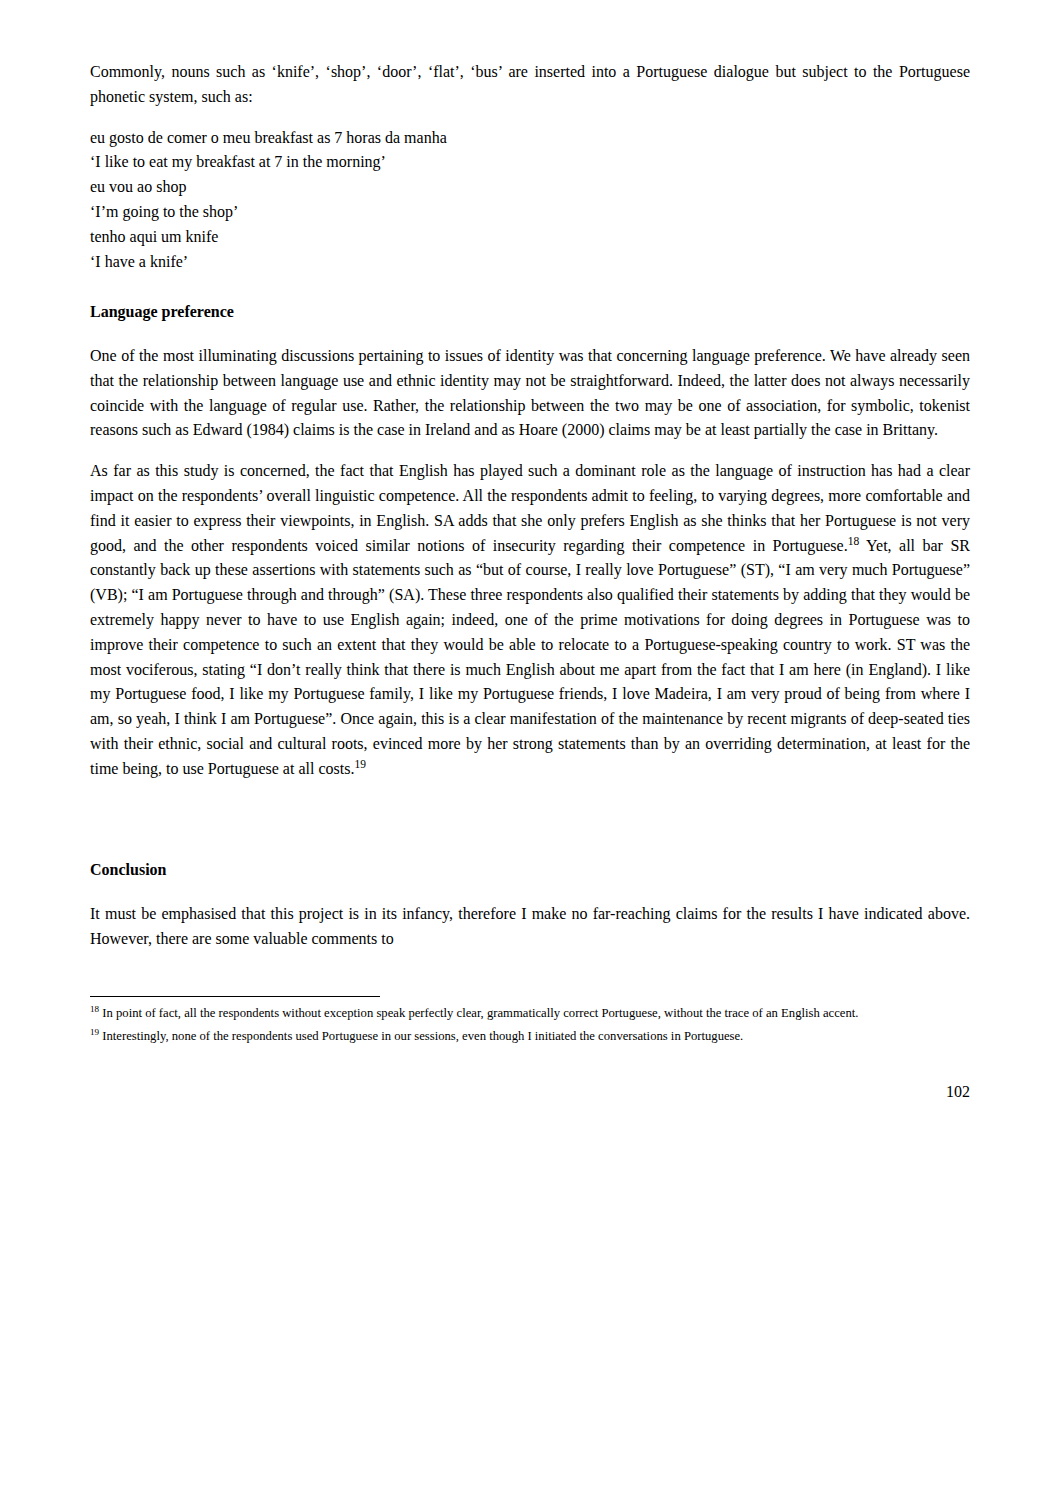Commonly, nouns such as ‘knife’, ‘shop’, ‘door’, ‘flat’, ‘bus’ are inserted into a Portuguese dialogue but subject to the Portuguese phonetic system, such as:
eu gosto de comer o meu breakfast as 7 horas da manha
‘I like to eat my breakfast at 7 in the morning’
eu vou ao shop
‘I’m going to the shop’
tenho aqui um knife
‘I have a knife’
Language preference
One of the most illuminating discussions pertaining to issues of identity was that concerning language preference. We have already seen that the relationship between language use and ethnic identity may not be straightforward. Indeed, the latter does not always necessarily coincide with the language of regular use. Rather, the relationship between the two may be one of association, for symbolic, tokenist reasons such as Edward (1984) claims is the case in Ireland and as Hoare (2000) claims may be at least partially the case in Brittany.
As far as this study is concerned, the fact that English has played such a dominant role as the language of instruction has had a clear impact on the respondents’ overall linguistic competence. All the respondents admit to feeling, to varying degrees, more comfortable and find it easier to express their viewpoints, in English. SA adds that she only prefers English as she thinks that her Portuguese is not very good, and the other respondents voiced similar notions of insecurity regarding their competence in Portuguese.18 Yet, all bar SR constantly back up these assertions with statements such as “but of course, I really love Portuguese” (ST), “I am very much Portuguese” (VB); “I am Portuguese through and through” (SA). These three respondents also qualified their statements by adding that they would be extremely happy never to have to use English again; indeed, one of the prime motivations for doing degrees in Portuguese was to improve their competence to such an extent that they would be able to relocate to a Portuguese-speaking country to work. ST was the most vociferous, stating “I don’t really think that there is much English about me apart from the fact that I am here (in England). I like my Portuguese food, I like my Portuguese family, I like my Portuguese friends, I love Madeira, I am very proud of being from where I am, so yeah, I think I am Portuguese”. Once again, this is a clear manifestation of the maintenance by recent migrants of deep-seated ties with their ethnic, social and cultural roots, evinced more by her strong statements than by an overriding determination, at least for the time being, to use Portuguese at all costs.19
Conclusion
It must be emphasised that this project is in its infancy, therefore I make no far-reaching claims for the results I have indicated above. However, there are some valuable comments to
18 In point of fact, all the respondents without exception speak perfectly clear, grammatically correct Portuguese, without the trace of an English accent.
19 Interestingly, none of the respondents used Portuguese in our sessions, even though I initiated the conversations in Portuguese.
102